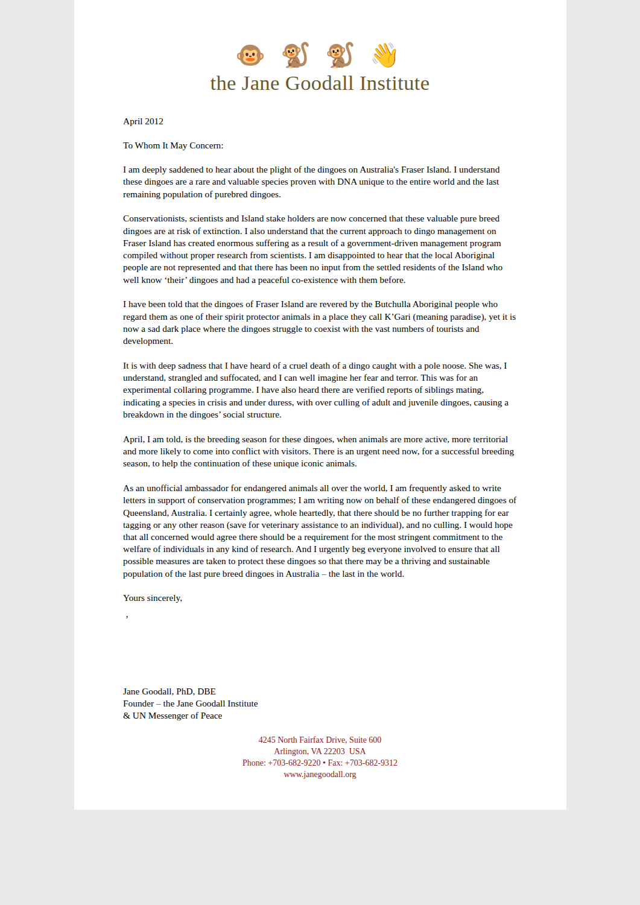🐵 🐒 🐒 👋
the Jane Goodall Institute
April 2012
To Whom It May Concern:
I am deeply saddened to hear about the plight of the dingoes on Australia's Fraser Island. I understand these dingoes are a rare and valuable species proven with DNA unique to the entire world and the last remaining population of purebred dingoes.
Conservationists, scientists and Island stake holders are now concerned that these valuable pure breed dingoes are at risk of extinction. I also understand that the current approach to dingo management on Fraser Island has created enormous suffering as a result of a government-driven management program compiled without proper research from scientists. I am disappointed to hear that the local Aboriginal people are not represented and that there has been no input from the settled residents of the Island who well know ‘their’ dingoes and had a peaceful co-existence with them before.
I have been told that the dingoes of Fraser Island are revered by the Butchulla Aboriginal people who regard them as one of their spirit protector animals in a place they call K’Gari (meaning paradise), yet it is now a sad dark place where the dingoes struggle to coexist with the vast numbers of tourists and development.
It is with deep sadness that I have heard of a cruel death of a dingo caught with a pole noose. She was, I understand, strangled and suffocated, and I can well imagine her fear and terror. This was for an experimental collaring programme. I have also heard there are verified reports of siblings mating, indicating a species in crisis and under duress, with over culling of adult and juvenile dingoes, causing a breakdown in the dingoes’ social structure.
April, I am told, is the breeding season for these dingoes, when animals are more active, more territorial and more likely to come into conflict with visitors. There is an urgent need now, for a successful breeding season, to help the continuation of these unique iconic animals.
As an unofficial ambassador for endangered animals all over the world, I am frequently asked to write letters in support of conservation programmes; I am writing now on behalf of these endangered dingoes of Queensland, Australia. I certainly agree, whole heartedly, that there should be no further trapping for ear tagging or any other reason (save for veterinary assistance to an individual), and no culling. I would hope that all concerned would agree there should be a requirement for the most stringent commitment to the welfare of individuals in any kind of research. And I urgently beg everyone involved to ensure that all possible measures are taken to protect these dingoes so that there may be a thriving and sustainable population of the last pure breed dingoes in Australia – the last in the world.
Yours sincerely,
’
Jane Goodall, PhD, DBE
Founder – the Jane Goodall Institute
& UN Messenger of Peace
4245 North Fairfax Drive, Suite 600
Arlington, VA 22203 USA
Phone: +703-682-9220 • Fax: +703-682-9312
www.janegoodall.org